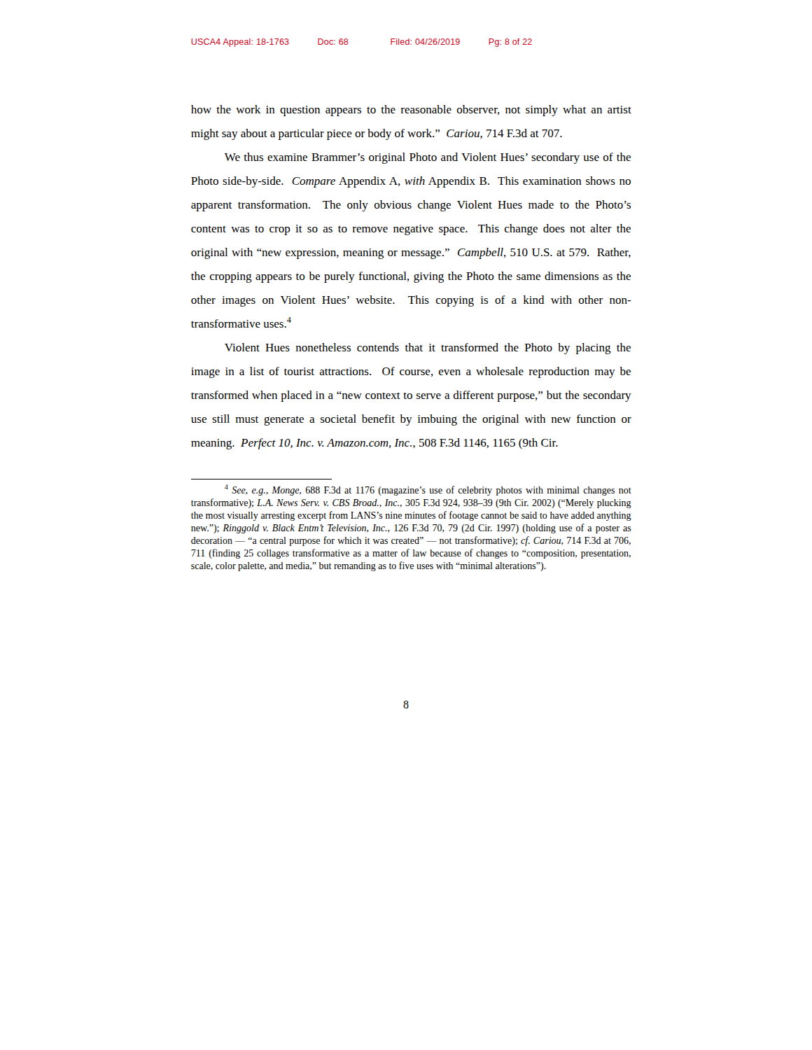USCA4 Appeal: 18-1763 Doc: 68 Filed: 04/26/2019 Pg: 8 of 22
how the work in question appears to the reasonable observer, not simply what an artist might say about a particular piece or body of work.” Cariou, 714 F.3d at 707.
We thus examine Brammer’s original Photo and Violent Hues’ secondary use of the Photo side-by-side. Compare Appendix A, with Appendix B. This examination shows no apparent transformation. The only obvious change Violent Hues made to the Photo’s content was to crop it so as to remove negative space. This change does not alter the original with “new expression, meaning or message.” Campbell, 510 U.S. at 579. Rather, the cropping appears to be purely functional, giving the Photo the same dimensions as the other images on Violent Hues’ website. This copying is of a kind with other non-transformative uses.4
Violent Hues nonetheless contends that it transformed the Photo by placing the image in a list of tourist attractions. Of course, even a wholesale reproduction may be transformed when placed in a “new context to serve a different purpose,” but the secondary use still must generate a societal benefit by imbuing the original with new function or meaning. Perfect 10, Inc. v. Amazon.com, Inc., 508 F.3d 1146, 1165 (9th Cir.
4 See, e.g., Monge, 688 F.3d at 1176 (magazine’s use of celebrity photos with minimal changes not transformative); L.A. News Serv. v. CBS Broad., Inc., 305 F.3d 924, 938–39 (9th Cir. 2002) (“Merely plucking the most visually arresting excerpt from LANS’s nine minutes of footage cannot be said to have added anything new.”); Ringgold v. Black Entm’t Television, Inc., 126 F.3d 70, 79 (2d Cir. 1997) (holding use of a poster as decoration — “a central purpose for which it was created” — not transformative); cf. Cariou, 714 F.3d at 706, 711 (finding 25 collages transformative as a matter of law because of changes to “composition, presentation, scale, color palette, and media,” but remanding as to five uses with “minimal alterations”).
8